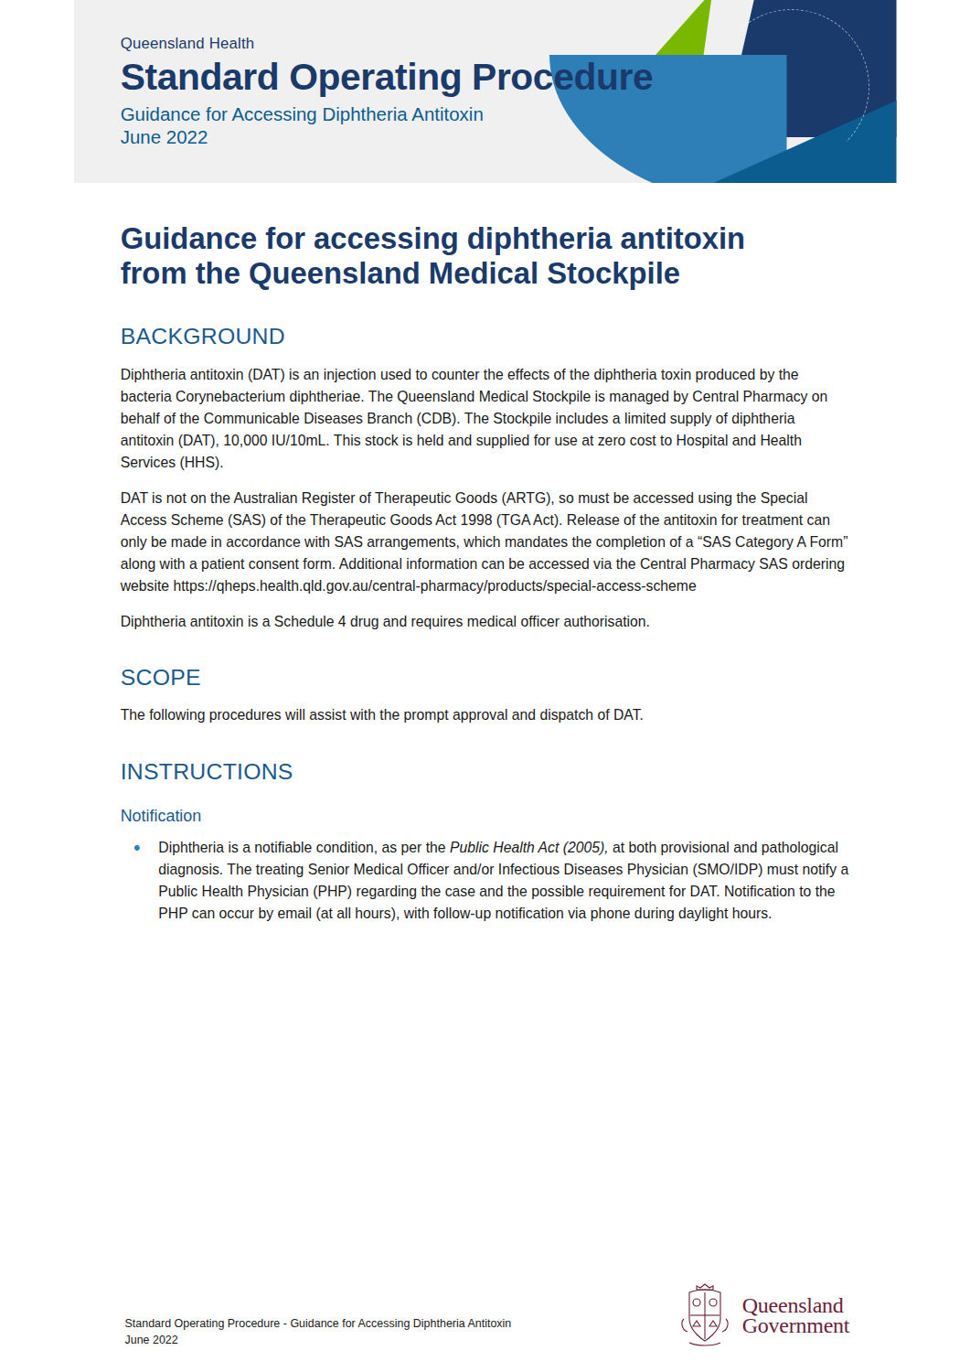Queensland Health
Standard Operating Procedure
Guidance for Accessing Diphtheria Antitoxin
June 2022
Guidance for accessing diphtheria antitoxin from the Queensland Medical Stockpile
BACKGROUND
Diphtheria antitoxin (DAT) is an injection used to counter the effects of the diphtheria toxin produced by the bacteria Corynebacterium diphtheriae. The Queensland Medical Stockpile is managed by Central Pharmacy on behalf of the Communicable Diseases Branch (CDB). The Stockpile includes a limited supply of diphtheria antitoxin (DAT), 10,000 IU/10mL. This stock is held and supplied for use at zero cost to Hospital and Health Services (HHS).
DAT is not on the Australian Register of Therapeutic Goods (ARTG), so must be accessed using the Special Access Scheme (SAS) of the Therapeutic Goods Act 1998 (TGA Act). Release of the antitoxin for treatment can only be made in accordance with SAS arrangements, which mandates the completion of a “SAS Category A Form” along with a patient consent form. Additional information can be accessed via the Central Pharmacy SAS ordering website https://qheps.health.qld.gov.au/central-pharmacy/products/special-access-scheme
Diphtheria antitoxin is a Schedule 4 drug and requires medical officer authorisation.
SCOPE
The following procedures will assist with the prompt approval and dispatch of DAT.
INSTRUCTIONS
Notification
Diphtheria is a notifiable condition, as per the Public Health Act (2005), at both provisional and pathological diagnosis. The treating Senior Medical Officer and/or Infectious Diseases Physician (SMO/IDP) must notify a Public Health Physician (PHP) regarding the case and the possible requirement for DAT. Notification to the PHP can occur by email (at all hours), with follow-up notification via phone during daylight hours.
Standard Operating Procedure - Guidance for Accessing Diphtheria Antitoxin
June 2022
Queensland Government